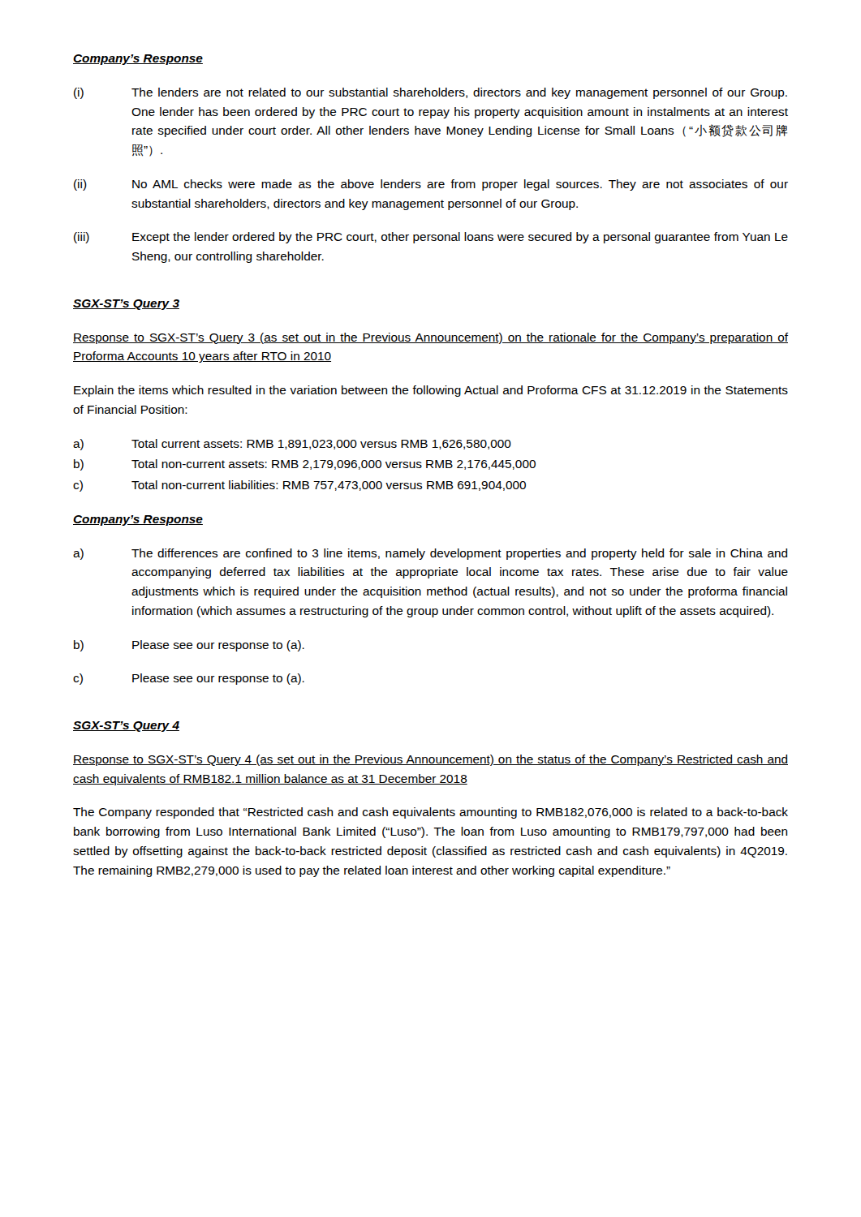Company’s Response
| (i) | The lenders are not related to our substantial shareholders, directors and key management personnel of our Group. One lender has been ordered by the PRC court to repay his property acquisition amount in instalments at an interest rate specified under court order. All other lenders have Money Lending License for Small Loans（“小额贷款公司牌照”）. |
| (ii) | No AML checks were made as the above lenders are from proper legal sources. They are not associates of our substantial shareholders, directors and key management personnel of our Group. |
| (iii) | Except the lender ordered by the PRC court, other personal loans were secured by a personal guarantee from Yuan Le Sheng, our controlling shareholder. |
SGX-ST’s Query 3
Response to SGX-ST’s Query 3 (as set out in the Previous Announcement) on the rationale for the Company’s preparation of Proforma Accounts 10 years after RTO in 2010
Explain the items which resulted in the variation between the following Actual and Proforma CFS at 31.12.2019 in the Statements of Financial Position:
| a) | Total current assets: RMB 1,891,023,000 versus RMB 1,626,580,000 |
| b) | Total non-current assets: RMB 2,179,096,000 versus RMB 2,176,445,000 |
| c) | Total non-current liabilities: RMB 757,473,000 versus RMB 691,904,000 |
Company’s Response
| a) | The differences are confined to 3 line items, namely development properties and property held for sale in China and accompanying deferred tax liabilities at the appropriate local income tax rates. These arise due to fair value adjustments which is required under the acquisition method (actual results), and not so under the proforma financial information (which assumes a restructuring of the group under common control, without uplift of the assets acquired). |
| b) | Please see our response to (a). |
| c) | Please see our response to (a). |
SGX-ST’s Query 4
Response to SGX-ST’s Query 4 (as set out in the Previous Announcement) on the status of the Company’s Restricted cash and cash equivalents of RMB182.1 million balance as at 31 December 2018
The Company responded that “Restricted cash and cash equivalents amounting to RMB182,076,000 is related to a back-to-back bank borrowing from Luso International Bank Limited (“Luso”). The loan from Luso amounting to RMB179,797,000 had been settled by offsetting against the back-to-back restricted deposit (classified as restricted cash and cash equivalents) in 4Q2019. The remaining RMB2,279,000 is used to pay the related loan interest and other working capital expenditure.”